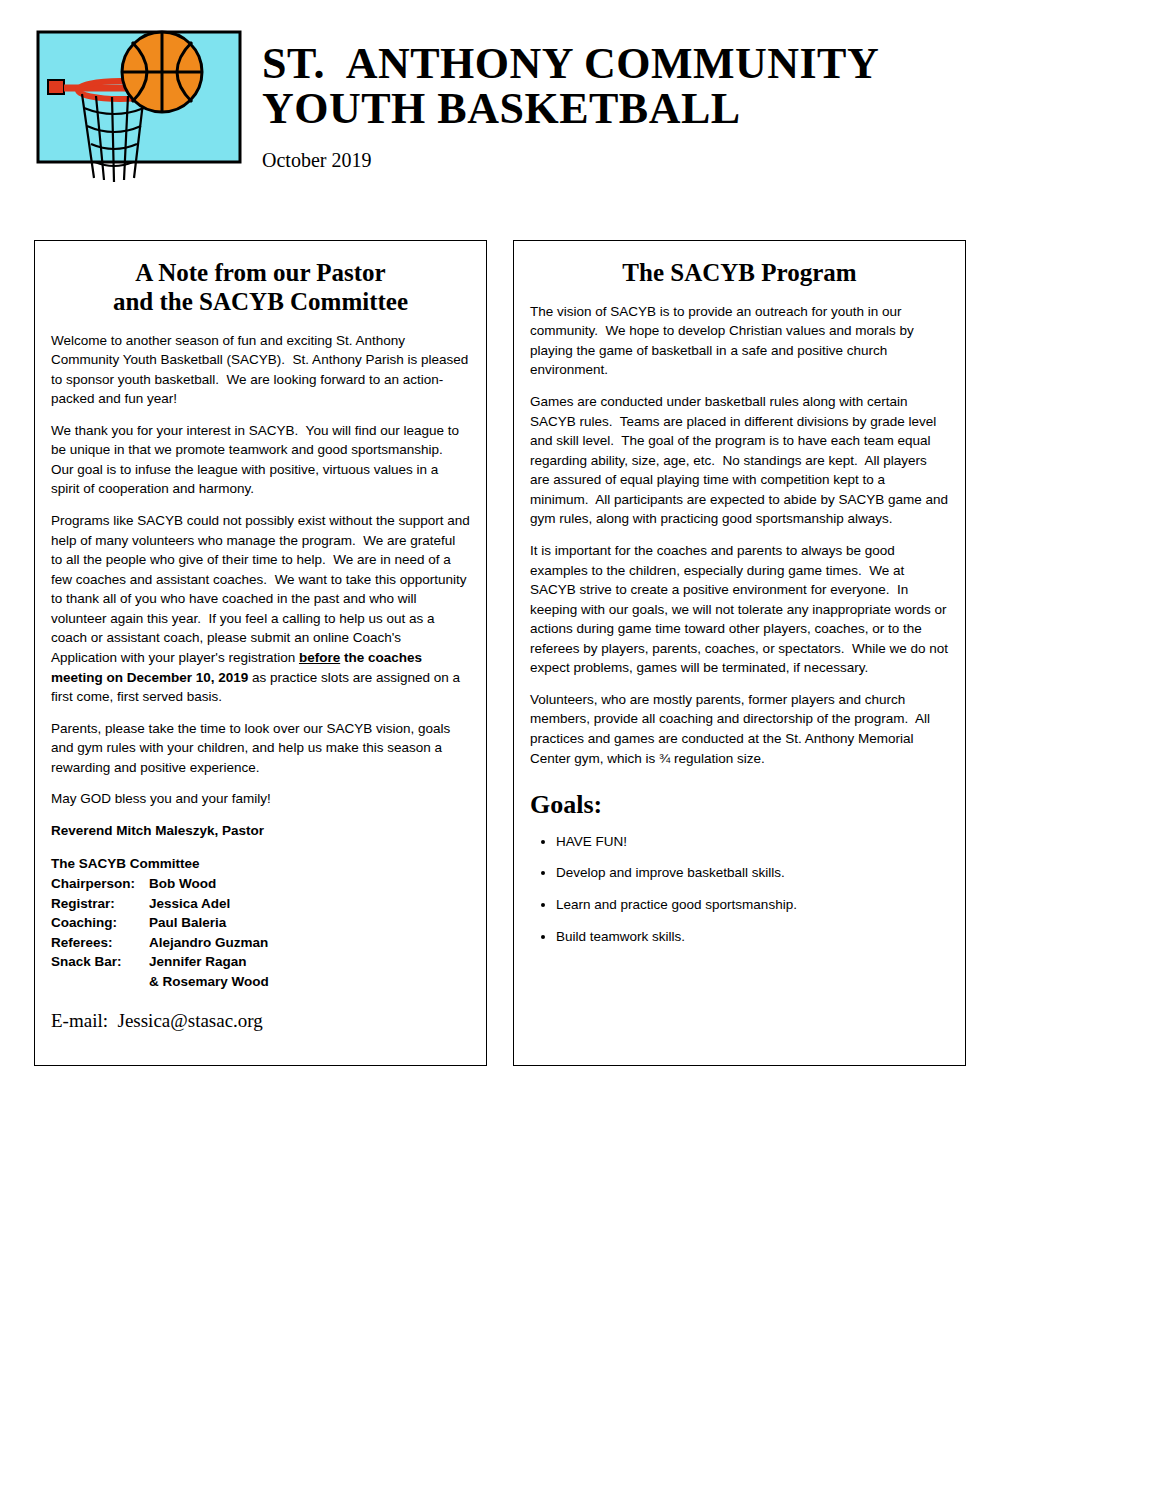ST. ANTHONY COMMUNITY
YOUTH BASKETBALL
October 2019
A Note from our Pastor
and the SACYB Committee
Welcome to another season of fun and exciting St. Anthony Community Youth Basketball (SACYB). St. Anthony Parish is pleased to sponsor youth basketball. We are looking forward to an action-packed and fun year!
We thank you for your interest in SACYB. You will find our league to be unique in that we promote teamwork and good sportsmanship. Our goal is to infuse the league with positive, virtuous values in a spirit of cooperation and harmony.
Programs like SACYB could not possibly exist without the support and help of many volunteers who manage the program. We are grateful to all the people who give of their time to help. We are in need of a few coaches and assistant coaches. We want to take this opportunity to thank all of you who have coached in the past and who will volunteer again this year. If you feel a calling to help us out as a coach or assistant coach, please submit an online Coach's Application with your player's registration before the coaches meeting on December 10, 2019 as practice slots are assigned on a first come, first served basis.
Parents, please take the time to look over our SACYB vision, goals and gym rules with your children, and help us make this season a rewarding and positive experience.
May GOD bless you and your family!
Reverend Mitch Maleszyk, Pastor
The SACYB Committee
| Chairperson: | Bob Wood |
| Registrar: | Jessica Adel |
| Coaching: | Paul Baleria |
| Referees: | Alejandro Guzman |
| Snack Bar: | Jennifer Ragan |
| | & Rosemary Wood |
E-mail: Jessica@stasac.org
The SACYB Program
The vision of SACYB is to provide an outreach for youth in our community. We hope to develop Christian values and morals by playing the game of basketball in a safe and positive church environment.
Games are conducted under basketball rules along with certain SACYB rules. Teams are placed in different divisions by grade level and skill level. The goal of the program is to have each team equal regarding ability, size, age, etc. No standings are kept. All players are assured of equal playing time with competition kept to a minimum. All participants are expected to abide by SACYB game and gym rules, along with practicing good sportsmanship always.
It is important for the coaches and parents to always be good examples to the children, especially during game times. We at SACYB strive to create a positive environment for everyone. In keeping with our goals, we will not tolerate any inappropriate words or actions during game time toward other players, coaches, or to the referees by players, parents, coaches, or spectators. While we do not expect problems, games will be terminated, if necessary.
Volunteers, who are mostly parents, former players and church members, provide all coaching and directorship of the program. All practices and games are conducted at the St. Anthony Memorial Center gym, which is ¾ regulation size.
Goals:
HAVE FUN!
Develop and improve basketball skills.
Learn and practice good sportsmanship.
Build teamwork skills.